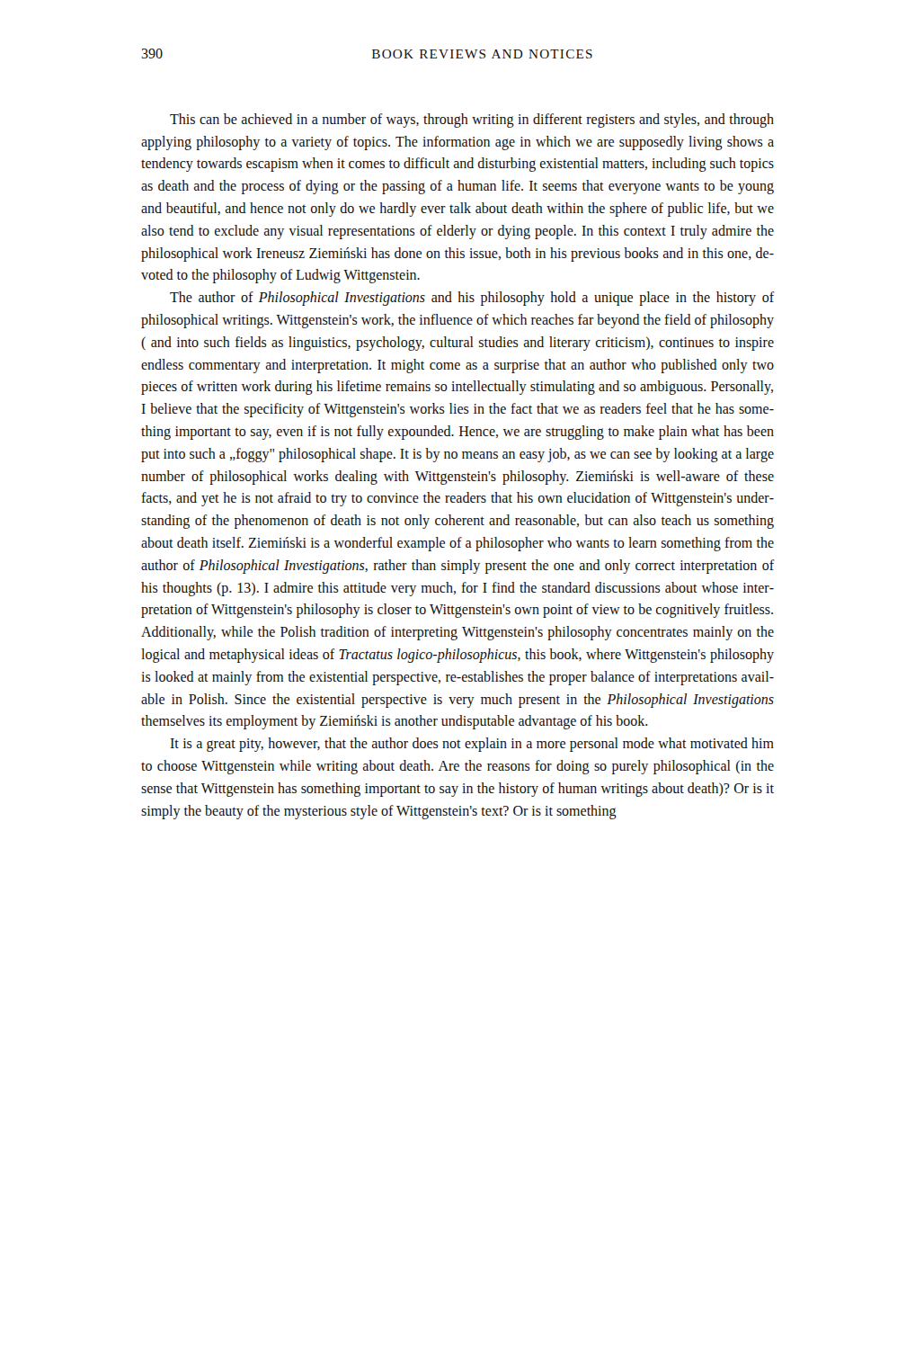390 Book Reviews and Notices
This can be achieved in a number of ways, through writing in different registers and styles, and through applying philosophy to a variety of topics. The information age in which we are supposedly living shows a tendency towards escapism when it comes to difficult and disturbing existential matters, including such topics as death and the process of dying or the passing of a human life. It seems that everyone wants to be young and beautiful, and hence not only do we hardly ever talk about death within the sphere of public life, but we also tend to exclude any visual representations of elderly or dying people. In this context I truly admire the philosophical work Ireneusz Ziemiński has done on this issue, both in his previous books and in this one, devoted to the philosophy of Ludwig Wittgenstein.
The author of Philosophical Investigations and his philosophy hold a unique place in the history of philosophical writings. Wittgenstein's work, the influence of which reaches far beyond the field of philosophy ( and into such fields as linguistics, psychology, cultural studies and literary criticism), continues to inspire endless commentary and interpretation. It might come as a surprise that an author who published only two pieces of written work during his lifetime remains so intellectually stimulating and so ambiguous. Personally, I believe that the specificity of Wittgenstein's works lies in the fact that we as readers feel that he has something important to say, even if is not fully expounded. Hence, we are struggling to make plain what has been put into such a „foggy" philosophical shape. It is by no means an easy job, as we can see by looking at a large number of philosophical works dealing with Wittgenstein's philosophy. Ziemiński is well-aware of these facts, and yet he is not afraid to try to convince the readers that his own elucidation of Wittgenstein's understanding of the phenomenon of death is not only coherent and reasonable, but can also teach us something about death itself. Ziemiński is a wonderful example of a philosopher who wants to learn something from the author of Philosophical Investigations, rather than simply present the one and only correct interpretation of his thoughts (p. 13). I admire this attitude very much, for I find the standard discussions about whose interpretation of Wittgenstein's philosophy is closer to Wittgenstein's own point of view to be cognitively fruitless. Additionally, while the Polish tradition of interpreting Wittgenstein's philosophy concentrates mainly on the logical and metaphysical ideas of Tractatus logico-philosophicus, this book, where Wittgenstein's philosophy is looked at mainly from the existential perspective, re-establishes the proper balance of interpretations available in Polish. Since the existential perspective is very much present in the Philosophical Investigations themselves its employment by Ziemiński is another undisputable advantage of his book.
It is a great pity, however, that the author does not explain in a more personal mode what motivated him to choose Wittgenstein while writing about death. Are the reasons for doing so purely philosophical (in the sense that Wittgenstein has something important to say in the history of human writings about death)? Or is it simply the beauty of the mysterious style of Wittgenstein's text? Or is it something